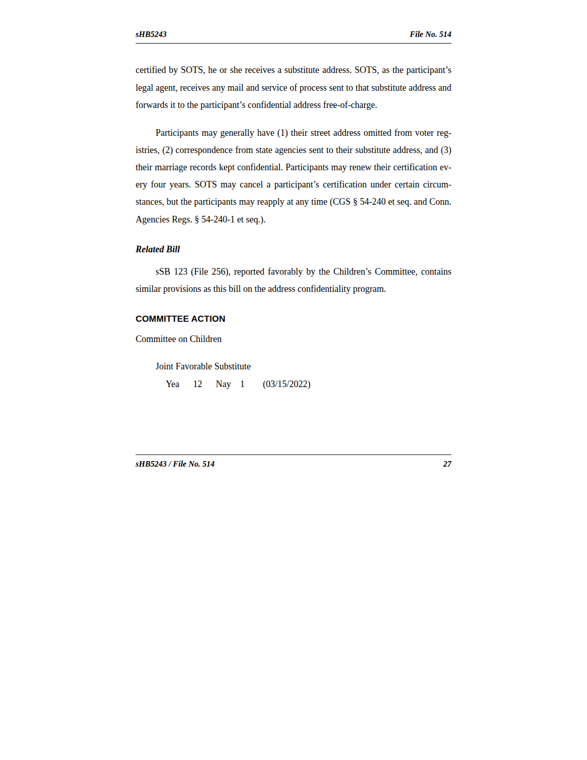sHB5243 File No. 514
certified by SOTS, he or she receives a substitute address. SOTS, as the participant’s legal agent, receives any mail and service of process sent to that substitute address and forwards it to the participant’s confidential address free-of-charge.
Participants may generally have (1) their street address omitted from voter registries, (2) correspondence from state agencies sent to their substitute address, and (3) their marriage records kept confidential. Participants may renew their certification every four years. SOTS may cancel a participant’s certification under certain circumstances, but the participants may reapply at any time (CGS § 54-240 et seq. and Conn. Agencies Regs. § 54-240-1 et seq.).
Related Bill
sSB 123 (File 256), reported favorably by the Children’s Committee, contains similar provisions as this bill on the address confidentiality program.
COMMITTEE ACTION
Committee on Children
Joint Favorable Substitute
Yea 12 Nay 1 (03/15/2022)
sHB5243 / File No. 514 27